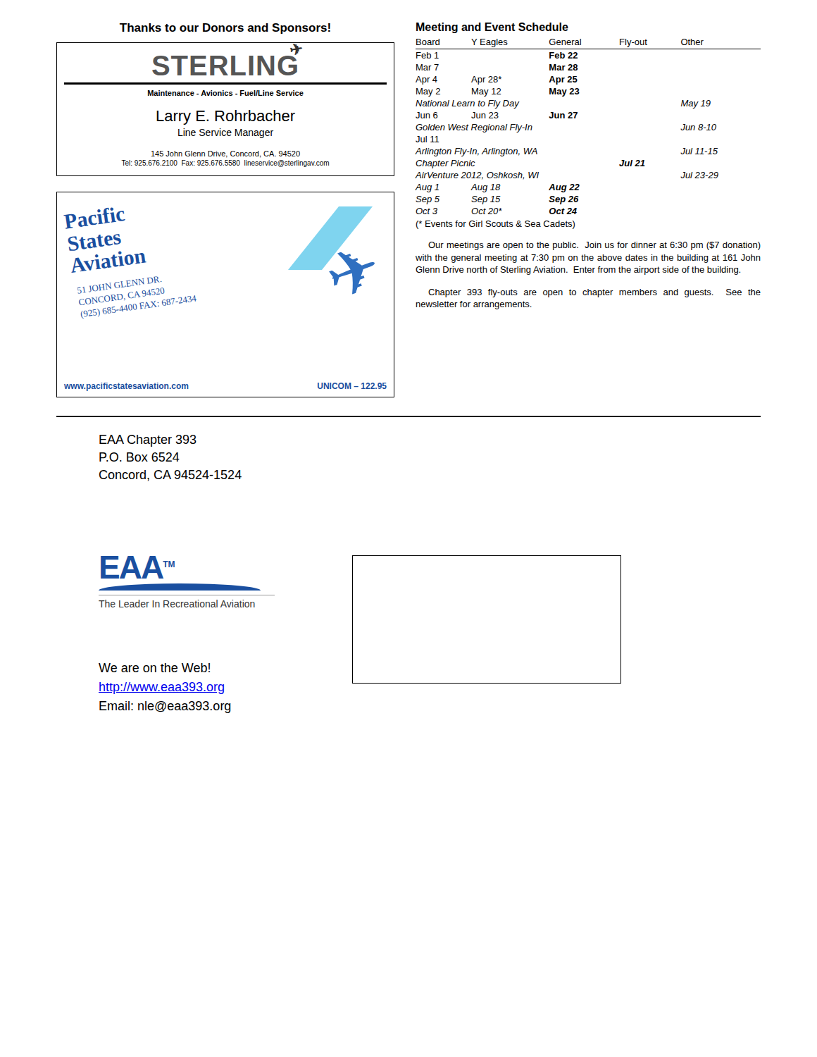Thanks to our Donors and Sponsors!
STERLING✈
Maintenance - Avionics - Fuel/Line Service
Larry E. Rohrbacher
Line Service Manager
145 John Glenn Drive, Concord, CA. 94520
Tel: 925.676.2100 Fax: 925.676.5580 lineservice@sterlingav.com
Pacific
States
Aviation
51 JOHN GLENN DR.
CONCORD, CA 94520
(925) 685-4400 FAX: 687-2434
✈
www.pacificstatesaviation.com UNICOM – 122.95
Meeting and Event Schedule
| Board | Y Eagles | General | Fly-out | Other |
| --- | --- | --- | --- | --- |
| Feb 1 | | Feb 22 | | |
| Mar 7 | | Mar 28 | | |
| Apr 4 | Apr 28* | Apr 25 | | |
| May 2 | May 12 | May 23 | | |
| National Learn to Fly Day | May 19 |
| Jun 6 | Jun 23 | Jun 27 | | |
| Golden West Regional Fly-In | Jun 8-10 |
| Jul 11 | | | | |
| Arlington Fly-In, Arlington, WA | Jul 11-15 |
| Chapter Picnic | Jul 21 | |
| AirVenture 2012, Oshkosh, WI | Jul 23-29 |
| Aug 1 | Aug 18 | Aug 22 | | |
| Sep 5 | Sep 15 | Sep 26 | | |
| Oct 3 | Oct 20* | Oct 24 | | |
(* Events for Girl Scouts & Sea Cadets)
Our meetings are open to the public. Join us for dinner at 6:30 pm ($7 donation) with the general meeting at 7:30 pm on the above dates in the building at 161 John Glenn Drive north of Sterling Aviation. Enter from the airport side of the building.
Chapter 393 fly-outs are open to chapter members and guests. See the newsletter for arrangements.
EAA Chapter 393
P.O. Box 6524
Concord, CA 94524-1524
EAATM
The Leader In Recreational Aviation
We are on the Web!
http://www.eaa393.org
Email: nle@eaa393.org